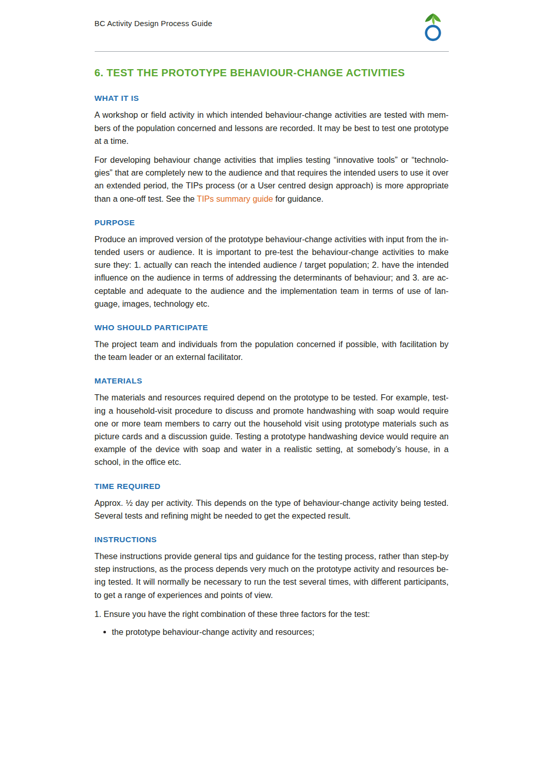BC Activity Design Process Guide
6. Test the prototype behaviour-change activities
What it is
A workshop or field activity in which intended behaviour-change activities are tested with members of the population concerned and lessons are recorded. It may be best to test one prototype at a time.
For developing behaviour change activities that implies testing “innovative tools” or “technologies” that are completely new to the audience and that requires the intended users to use it over an extended period, the TIPs process (or a User centred design approach) is more appropriate than a one-off test. See the TIPs summary guide for guidance.
Purpose
Produce an improved version of the prototype behaviour-change activities with input from the intended users or audience. It is important to pre-test the behaviour-change activities to make sure they: 1. actually can reach the intended audience / target population; 2. have the intended influence on the audience in terms of addressing the determinants of behaviour; and 3. are acceptable and adequate to the audience and the implementation team in terms of use of language, images, technology etc.
Who should participate
The project team and individuals from the population concerned if possible, with facilitation by the team leader or an external facilitator.
Materials
The materials and resources required depend on the prototype to be tested. For example, testing a household-visit procedure to discuss and promote handwashing with soap would require one or more team members to carry out the household visit using prototype materials such as picture cards and a discussion guide. Testing a prototype handwashing device would require an example of the device with soap and water in a realistic setting, at somebody’s house, in a school, in the office etc.
Time required
Approx. ½ day per activity. This depends on the type of behaviour-change activity being tested. Several tests and refining might be needed to get the expected result.
Instructions
These instructions provide general tips and guidance for the testing process, rather than step-by step instructions, as the process depends very much on the prototype activity and resources being tested. It will normally be necessary to run the test several times, with different participants, to get a range of experiences and points of view.
1. Ensure you have the right combination of these three factors for the test:
the prototype behaviour-change activity and resources;